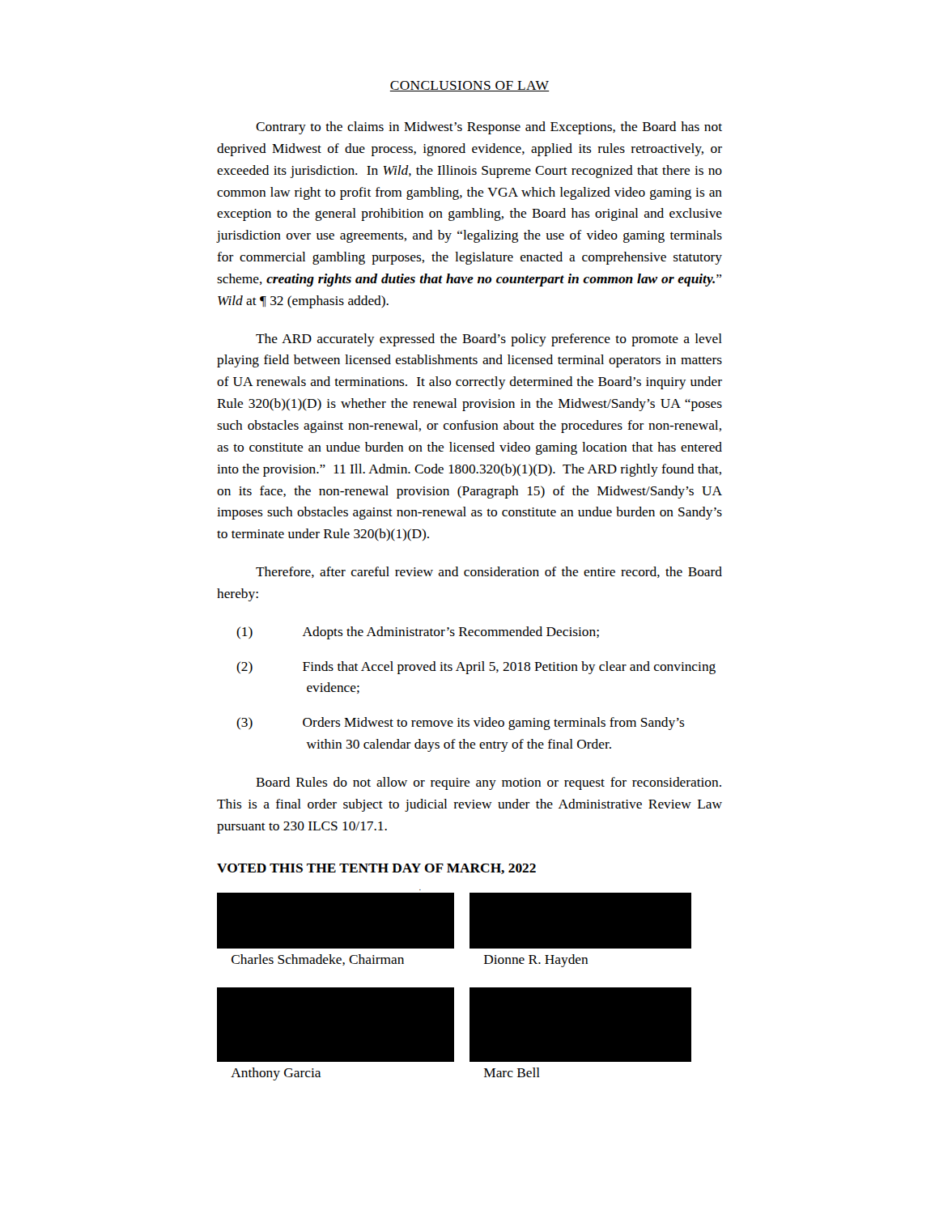CONCLUSIONS OF LAW
Contrary to the claims in Midwest’s Response and Exceptions, the Board has not deprived Midwest of due process, ignored evidence, applied its rules retroactively, or exceeded its jurisdiction. In Wild, the Illinois Supreme Court recognized that there is no common law right to profit from gambling, the VGA which legalized video gaming is an exception to the general prohibition on gambling, the Board has original and exclusive jurisdiction over use agreements, and by “legalizing the use of video gaming terminals for commercial gambling purposes, the legislature enacted a comprehensive statutory scheme, creating rights and duties that have no counterpart in common law or equity.” Wild at ¶ 32 (emphasis added).
The ARD accurately expressed the Board’s policy preference to promote a level playing field between licensed establishments and licensed terminal operators in matters of UA renewals and terminations. It also correctly determined the Board’s inquiry under Rule 320(b)(1)(D) is whether the renewal provision in the Midwest/Sandy’s UA “poses such obstacles against non-renewal, or confusion about the procedures for non-renewal, as to constitute an undue burden on the licensed video gaming location that has entered into the provision.” 11 Ill. Admin. Code 1800.320(b)(1)(D). The ARD rightly found that, on its face, the non-renewal provision (Paragraph 15) of the Midwest/Sandy’s UA imposes such obstacles against non-renewal as to constitute an undue burden on Sandy’s to terminate under Rule 320(b)(1)(D).
Therefore, after careful review and consideration of the entire record, the Board hereby:
(1) Adopts the Administrator’s Recommended Decision;
(2) Finds that Accel proved its April 5, 2018 Petition by clear and convincing evidence;
(3) Orders Midwest to remove its video gaming terminals from Sandy’s within 30 calendar days of the entry of the final Order.
Board Rules do not allow or require any motion or request for reconsideration. This is a final order subject to judicial review under the Administrative Review Law pursuant to 230 ILCS 10/17.1.
VOTED THIS THE TENTH DAY OF MARCH, 2022
.
| Charles Schmadeke, Chairman | Dionne R. Hayden |
| Anthony Garcia | Marc Bell |